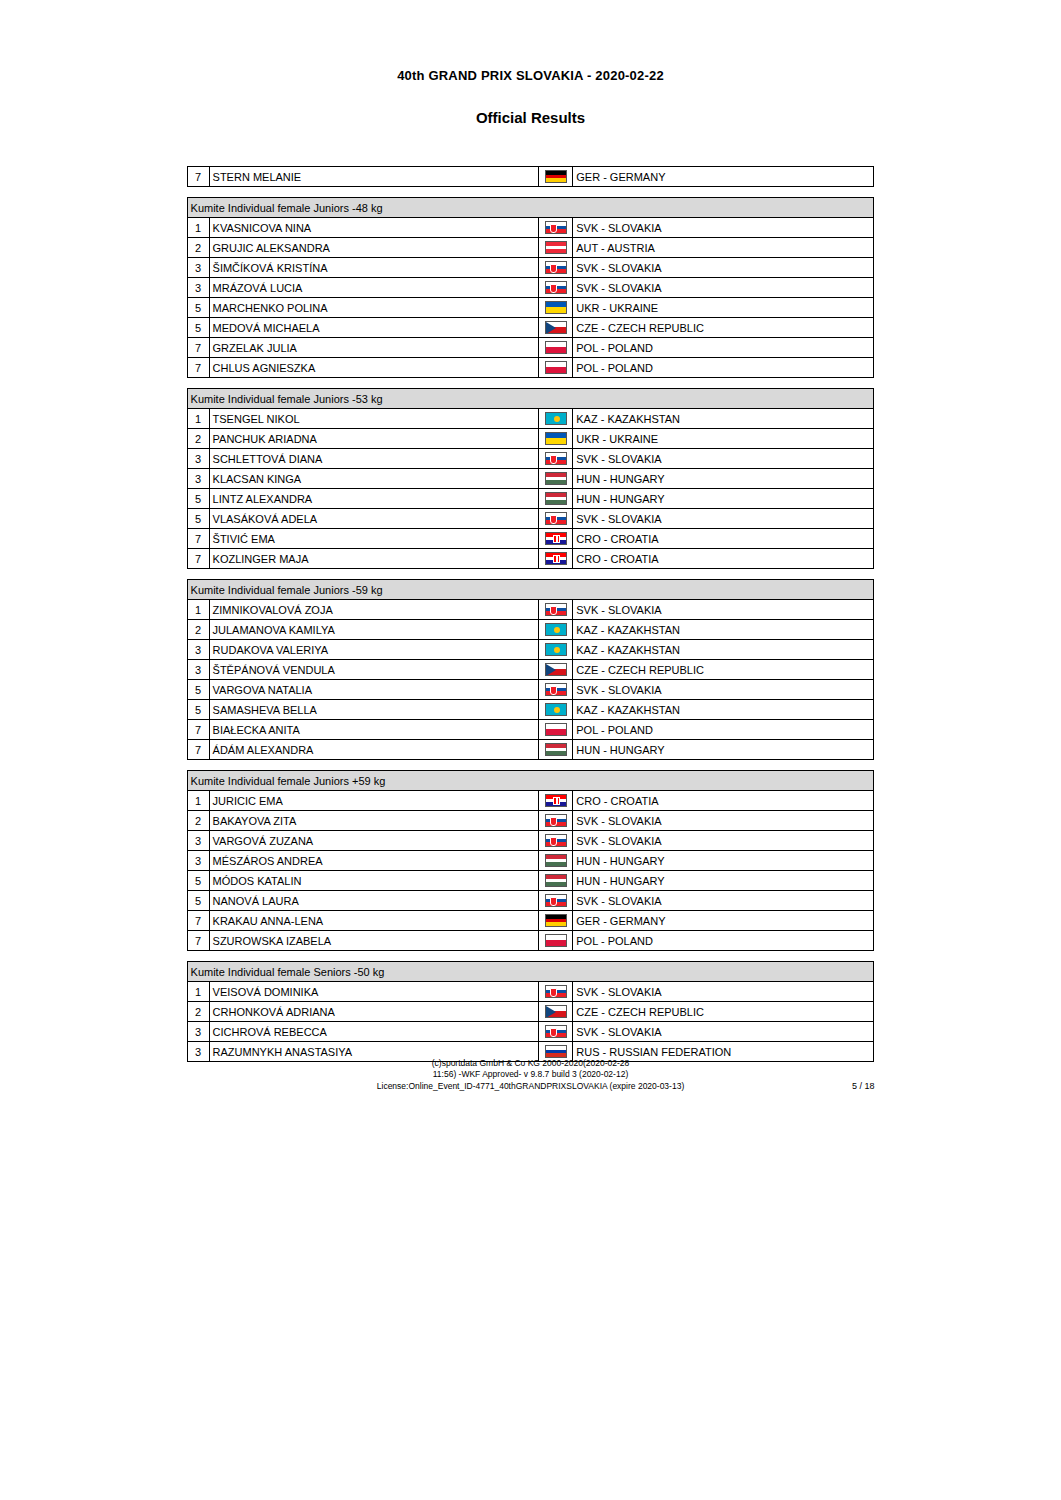40th GRAND PRIX SLOVAKIA - 2020-02-22
Official Results
| 7 | STERN MELANIE | | GER - GERMANY |
| Kumite Individual female Juniors -48 kg |
| 1 | KVASNICOVA NINA | | SVK - SLOVAKIA |
| 2 | GRUJIC ALEKSANDRA | | AUT - AUSTRIA |
| 3 | ŠIMČÍKOVÁ KRISTÍNA | | SVK - SLOVAKIA |
| 3 | MRÁZOVÁ LUCIA | | SVK - SLOVAKIA |
| 5 | MARCHENKO POLINA | | UKR - UKRAINE |
| 5 | MEDOVÁ MICHAELA | | CZE - CZECH REPUBLIC |
| 7 | GRZELAK JULIA | | POL - POLAND |
| 7 | CHLUS AGNIESZKA | | POL - POLAND |
| Kumite Individual female Juniors -53 kg |
| 1 | TSENGEL NIKOL | | KAZ - KAZAKHSTAN |
| 2 | PANCHUK ARIADNA | | UKR - UKRAINE |
| 3 | SCHLETTOVÁ DIANA | | SVK - SLOVAKIA |
| 3 | KLACSAN KINGA | | HUN - HUNGARY |
| 5 | LINTZ ALEXANDRA | | HUN - HUNGARY |
| 5 | VLASÁKOVÁ ADELA | | SVK - SLOVAKIA |
| 7 | ŠTIVIĆ EMA | | CRO - CROATIA |
| 7 | KOZLINGER MAJA | | CRO - CROATIA |
| Kumite Individual female Juniors -59 kg |
| 1 | ZIMNIKOVALOVÁ ZOJA | | SVK - SLOVAKIA |
| 2 | JULAMANOVA KAMILYA | | KAZ - KAZAKHSTAN |
| 3 | RUDAKOVA VALERIYA | | KAZ - KAZAKHSTAN |
| 3 | ŠTĚPÁNOVÁ VENDULA | | CZE - CZECH REPUBLIC |
| 5 | VARGOVA NATALIA | | SVK - SLOVAKIA |
| 5 | SAMASHEVA BELLA | | KAZ - KAZAKHSTAN |
| 7 | BIAŁECKA ANITA | | POL - POLAND |
| 7 | ÁDÁM ALEXANDRA | | HUN - HUNGARY |
| Kumite Individual female Juniors +59 kg |
| 1 | JURICIC EMA | | CRO - CROATIA |
| 2 | BAKAYOVA ZITA | | SVK - SLOVAKIA |
| 3 | VARGOVÁ ZUZANA | | SVK - SLOVAKIA |
| 3 | MÉSZÁROS ANDREA | | HUN - HUNGARY |
| 5 | MÓDOS KATALIN | | HUN - HUNGARY |
| 5 | NANOVÁ LAURA | | SVK - SLOVAKIA |
| 7 | KRAKAU ANNA-LENA | | GER - GERMANY |
| 7 | SZUROWSKA IZABELA | | POL - POLAND |
| Kumite Individual female Seniors -50 kg |
| 1 | VEISOVÁ DOMINIKA | | SVK - SLOVAKIA |
| 2 | CRHONKOVÁ ADRIANA | | CZE - CZECH REPUBLIC |
| 3 | CICHROVÁ REBECCA | | SVK - SLOVAKIA |
| 3 | RAZUMNYKH ANASTASIYA | | RUS - RUSSIAN FEDERATION |
(c)sportdata GmbH & Co KG 2000-2020(2020-02-28
11:56) -WKF Approved- v 9.8.7 build 3 (2020-02-12)
License:Online_Event_ID-4771_40thGRANDPRIXSLOVAKIA (expire 2020-03-13) 5 / 18